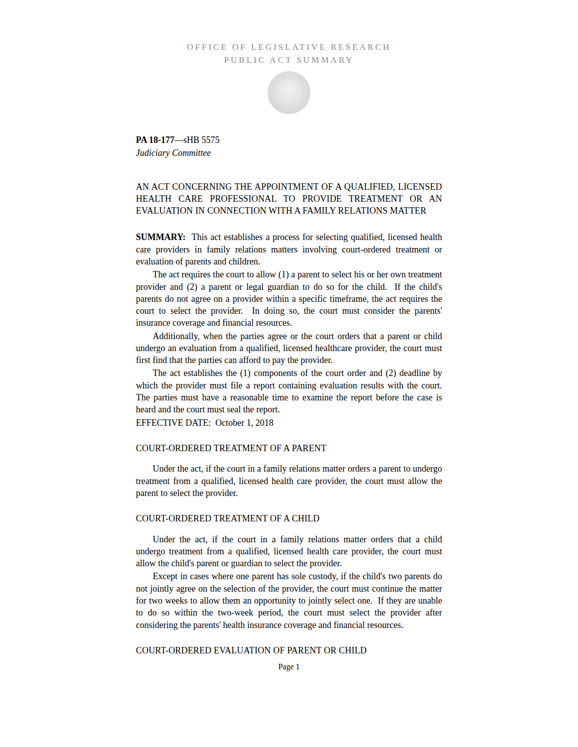OFFICE OF LEGISLATIVE RESEARCH
PUBLIC ACT SUMMARY
PA 18-177—sHB 5575
Judiciary Committee
An Act Concerning the Appointment of a Qualified, Licensed Health Care Professional to Provide Treatment or an Evaluation in Connection with a Family Relations Matter
SUMMARY: This act establishes a process for selecting qualified, licensed health care providers in family relations matters involving court-ordered treatment or evaluation of parents and children.
The act requires the court to allow (1) a parent to select his or her own treatment provider and (2) a parent or legal guardian to do so for the child. If the child's parents do not agree on a provider within a specific timeframe, the act requires the court to select the provider. In doing so, the court must consider the parents' insurance coverage and financial resources.
Additionally, when the parties agree or the court orders that a parent or child undergo an evaluation from a qualified, licensed healthcare provider, the court must first find that the parties can afford to pay the provider.
The act establishes the (1) components of the court order and (2) deadline by which the provider must file a report containing evaluation results with the court. The parties must have a reasonable time to examine the report before the case is heard and the court must seal the report.
EFFECTIVE DATE: October 1, 2018
Court-Ordered Treatment of a Parent
Under the act, if the court in a family relations matter orders a parent to undergo treatment from a qualified, licensed health care provider, the court must allow the parent to select the provider.
Court-Ordered Treatment of a Child
Under the act, if the court in a family relations matter orders that a child undergo treatment from a qualified, licensed health care provider, the court must allow the child's parent or guardian to select the provider.
Except in cases where one parent has sole custody, if the child's two parents do not jointly agree on the selection of the provider, the court must continue the matter for two weeks to allow them an opportunity to jointly select one. If they are unable to do so within the two-week period, the court must select the provider after considering the parents' health insurance coverage and financial resources.
Court-Ordered Evaluation of Parent or Child
Page 1